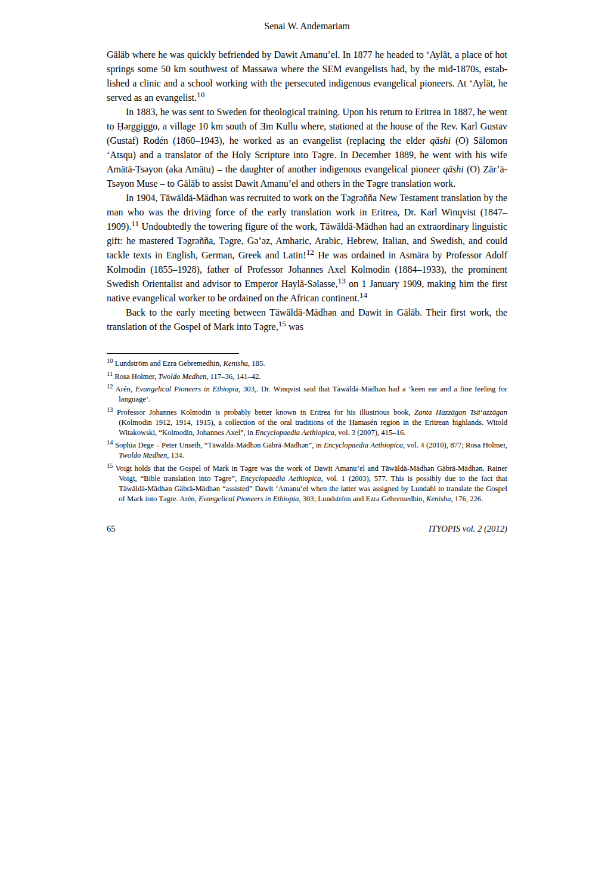Senai W. Andemariam
Gäläb where he was quickly befriended by Dawit Amanu’el. In 1877 he headed to ‘Aylät, a place of hot springs some 50 km southwest of Massawa where the SEM evangelists had, by the mid-1870s, established a clinic and a school working with the persecuted indigenous evangelical pioneers. At ‘Aylät, he served as an evangelist.10
In 1883, he was sent to Sweden for theological training. Upon his return to Eritrea in 1887, he went to Ḥərggiggo, a village 10 km south of Ǝm Kullu where, stationed at the house of the Rev. Karl Gustav (Gustaf) Rodén (1860–1943), he worked as an evangelist (replacing the elder qäshi (O) Sälomon ‘Atsqu) and a translator of the Holy Scripture into Təgre. In December 1889, he went with his wife Amätä-Tsəyon (aka Amätu) – the daughter of another indigenous evangelical pioneer qäshi (O) Zär’ä-Tsəyon Muse – to Gäläb to assist Dawit Amanu’el and others in the Təgre translation work.
In 1904, Täwäldä-Mädhən was recruited to work on the Təgrəñña New Testament translation by the man who was the driving force of the early translation work in Eritrea, Dr. Karl Winqvist (1847–1909).11 Undoubtedly the towering figure of the work, Täwäldä-Mädhən had an extraordinary linguistic gift: he mastered Təgrəñña, Təgre, Gə’əz, Amharic, Arabic, Hebrew, Italian, and Swedish, and could tackle texts in English, German, Greek and Latin!12 He was ordained in Asmära by Professor Adolf Kolmodin (1855–1928), father of Professor Johannes Axel Kolmodin (1884–1933), the prominent Swedish Orientalist and advisor to Emperor Haylä-Səlasse,13 on 1 January 1909, making him the first native evangelical worker to be ordained on the African continent.14
Back to the early meeting between Täwäldä-Mädhən and Dawit in Gäläb. Their first work, the translation of the Gospel of Mark into Təgre,15 was
10 Lundström and Ezra Gebremedhin, Kenisha, 185.
11 Rosa Holmer, Twoldo Medhen, 117–36, 141–42.
12 Arén, Evangelical Pioneers in Ethiopia, 303,. Dr. Winqvist said that Täwäldä-Mädhən had a ‘keen ear and a fine feeling for language’.
13 Professor Johannes Kolmodin is probably better known in Eritrea for his illustrious book, Zanta Hazzägan Tsä‘azzägan (Kolmodin 1912, 1914, 1915), a collection of the oral traditions of the Ḥamasén region in the Eritrean highlands. Witold Witakowski, “Kolmodin, Johannes Axel”, in Encyclopaedia Aethiopica, vol. 3 (2007), 415–16.
14 Sophia Dege – Peter Unseth, “Täwäldä-Mädhən Gäbrä-Mädhən”, in Encyclopaedia Aethiopica, vol. 4 (2010), 877; Rosa Holmer, Twoldo Medhen, 134.
15 Voigt holds that the Gospel of Mark in Təgre was the work of Dawit Amanu’el and Täwäldä-Mädhən Gäbrä-Mädhən. Rainer Voigt, “Bible translation into Təgre”, Encyclopaedia Aethiopica, vol. 1 (2003), 577. This is possibly due to the fact that Täwäldä-Mädhən Gäbrä-Mädhən “assisted” Dawit ’Amanu’el when the latter was assigned by Lundahl to translate the Gospel of Mark into Təgre. Arén, Evangelical Pioneers in Ethiopia, 303; Lundström and Ezra Gebremedhin, Kenisha, 176, 226.
65 ITYOPIS vol. 2 (2012)